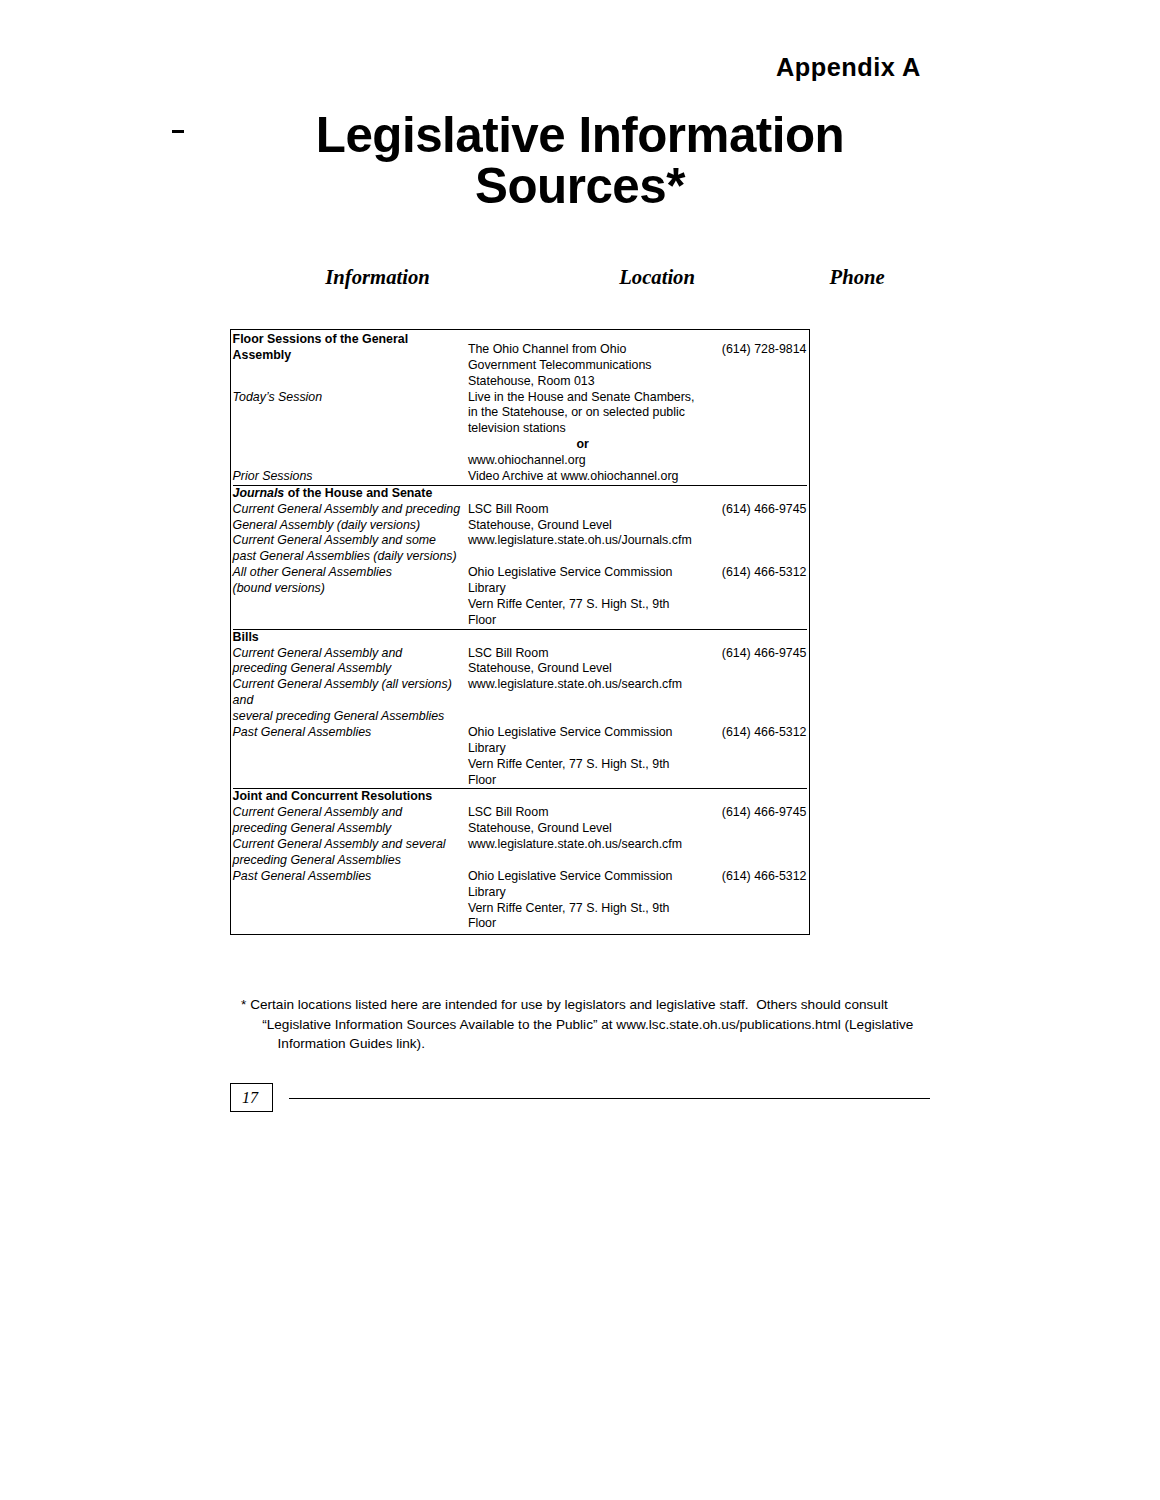Appendix A
Legislative Information Sources*
| Information | Location | Phone |
| --- | --- | --- |
| / Floor Sessions of the General Assembly / The Ohio Channel from Ohio Government Telecommunications Statehouse, Room 013 / (614) 728-9814 / / Today’s Session / Live in the House and Senate Chambers, in the Statehouse, or on selected public television stations or www.ohiochannel.org / / / Prior Sessions / Video Archive at www.ohiochannel.org / / / Journals of the House and Senate / / / / Current General Assembly and preceding General Assembly (daily versions) / LSC Bill Room Statehouse, Ground Level / (614) 466-9745 / / Current General Assembly and some past General Assemblies (daily versions) / www.legislature.state.oh.us/Journals.cfm / / / All other General Assemblies (bound versions) / Ohio Legislative Service Commission Library Vern Riffe Center, 77 S. High St., 9th Floor / (614) 466-5312 / / Bills / / / / Current General Assembly and preceding General Assembly / LSC Bill Room Statehouse, Ground Level / (614) 466-9745 / / Current General Assembly (all versions) and several preceding General Assemblies / www.legislature.state.oh.us/search.cfm / / / Past General Assemblies / Ohio Legislative Service Commission Library Vern Riffe Center, 77 S. High St., 9th Floor / (614) 466-5312 / / Joint and Concurrent Resolutions / / / / Current General Assembly and preceding General Assembly / LSC Bill Room Statehouse, Ground Level / (614) 466-9745 / / Current General Assembly and several preceding General Assemblies / www.legislature.state.oh.us/search.cfm / / / Past General Assemblies / Ohio Legislative Service Commission Library Vern Riffe Center, 77 S. High St., 9th Floor / (614) 466-5312 / |
* Certain locations listed here are intended for use by legislators and legislative staff. Others should consult “Legislative Information Sources Available to the Public” at www.lsc.state.oh.us/publications.html (Legislative Information Guides link).
17